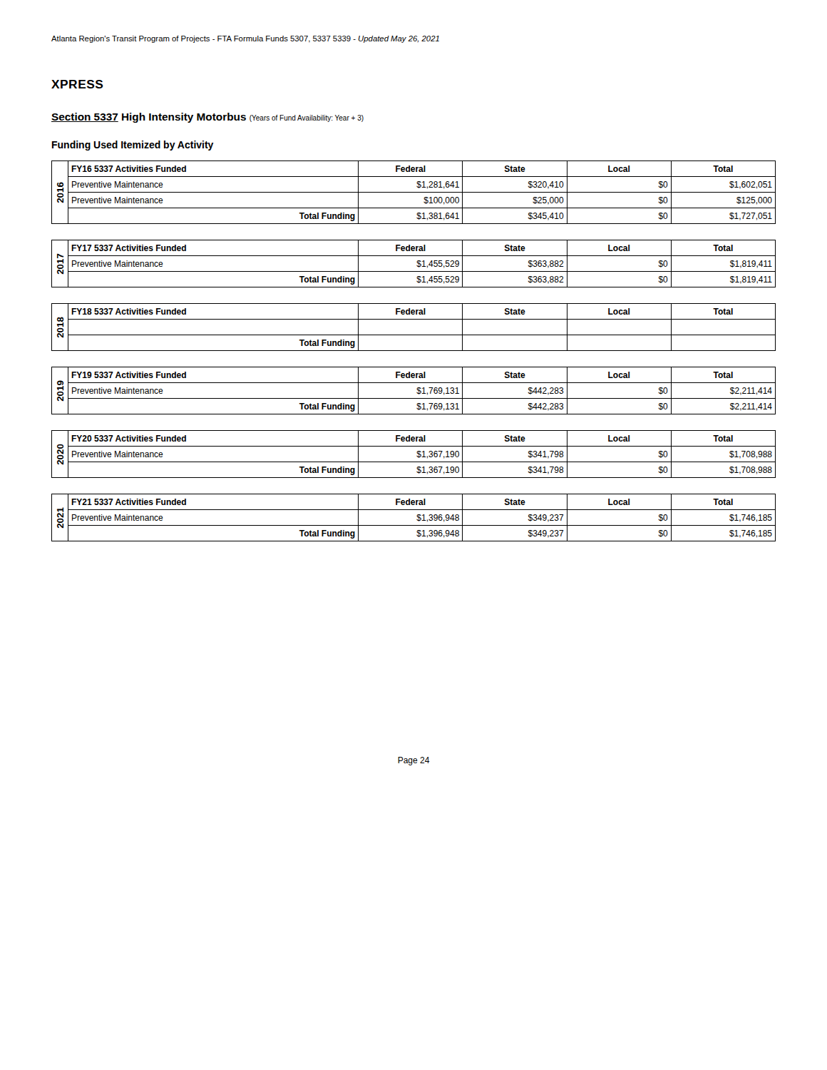Atlanta Region's Transit Program of Projects - FTA Formula Funds 5307, 5337 5339 - Updated May 26, 2021
XPRESS
Section 5337 High Intensity Motorbus (Years of Fund Availability: Year + 3)
Funding Used Itemized by Activity
2016
| FY16 5337 Activities Funded | Federal | State | Local | Total |
| --- | --- | --- | --- | --- |
| Preventive Maintenance | $1,281,641 | $320,410 | $0 | $1,602,051 |
| Preventive Maintenance | $100,000 | $25,000 | $0 | $125,000 |
| Total Funding | $1,381,641 | $345,410 | $0 | $1,727,051 |
2017
| FY17 5337 Activities Funded | Federal | State | Local | Total |
| --- | --- | --- | --- | --- |
| Preventive Maintenance | $1,455,529 | $363,882 | $0 | $1,819,411 |
| Total Funding | $1,455,529 | $363,882 | $0 | $1,819,411 |
2018
| FY18 5337 Activities Funded | Federal | State | Local | Total |
| --- | --- | --- | --- | --- |
| Total Funding | | | | |
2019
| FY19 5337 Activities Funded | Federal | State | Local | Total |
| --- | --- | --- | --- | --- |
| Preventive Maintenance | $1,769,131 | $442,283 | $0 | $2,211,414 |
| Total Funding | $1,769,131 | $442,283 | $0 | $2,211,414 |
2020
| FY20 5337 Activities Funded | Federal | State | Local | Total |
| --- | --- | --- | --- | --- |
| Preventive Maintenance | $1,367,190 | $341,798 | $0 | $1,708,988 |
| Total Funding | $1,367,190 | $341,798 | $0 | $1,708,988 |
2021
| FY21 5337 Activities Funded | Federal | State | Local | Total |
| --- | --- | --- | --- | --- |
| Preventive Maintenance | $1,396,948 | $349,237 | $0 | $1,746,185 |
| Total Funding | $1,396,948 | $349,237 | $0 | $1,746,185 |
Page 24